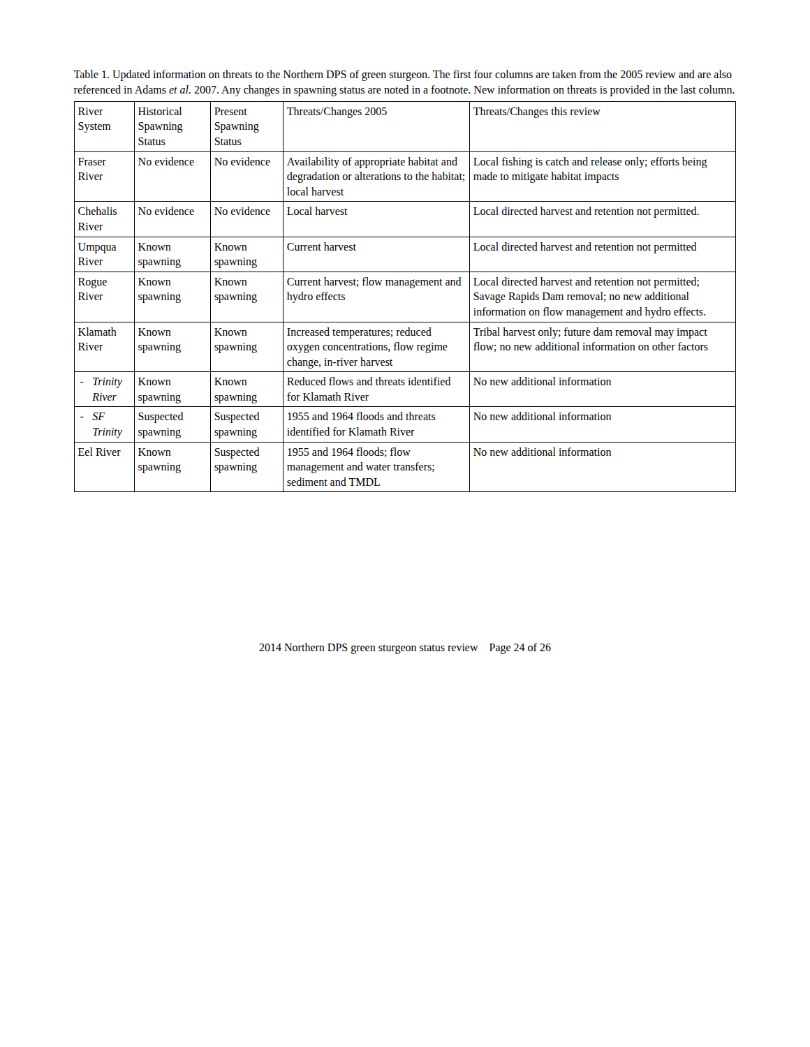Table 1. Updated information on threats to the Northern DPS of green sturgeon. The first four columns are taken from the 2005 review and are also referenced in Adams et al. 2007. Any changes in spawning status are noted in a footnote. New information on threats is provided in the last column.
| River System | Historical Spawning Status | Present Spawning Status | Threats/Changes 2005 | Threats/Changes this review |
| --- | --- | --- | --- | --- |
| Fraser River | No evidence | No evidence | Availability of appropriate habitat and degradation or alterations to the habitat; local harvest | Local fishing is catch and release only; efforts being made to mitigate habitat impacts |
| Chehalis River | No evidence | No evidence | Local harvest | Local directed harvest and retention not permitted. |
| Umpqua River | Known spawning | Known spawning | Current harvest | Local directed harvest and retention not permitted |
| Rogue River | Known spawning | Known spawning | Current harvest; flow management and hydro effects | Local directed harvest and retention not permitted; Savage Rapids Dam removal; no new additional information on flow management and hydro effects. |
| Klamath River | Known spawning | Known spawning | Increased temperatures; reduced oxygen concentrations, flow regime change, in-river harvest | Tribal harvest only; future dam removal may impact flow; no new additional information on other factors |
| Trinity River | Known spawning | Known spawning | Reduced flows and threats identified for Klamath River | No new additional information |
| SF Trinity | Suspected spawning | Suspected spawning | 1955 and 1964 floods and threats identified for Klamath River | No new additional information |
| Eel River | Known spawning | Suspected spawning | 1955 and 1964 floods; flow management and water transfers; sediment and TMDL | No new additional information |
2014 Northern DPS green sturgeon status review Page 24 of 26